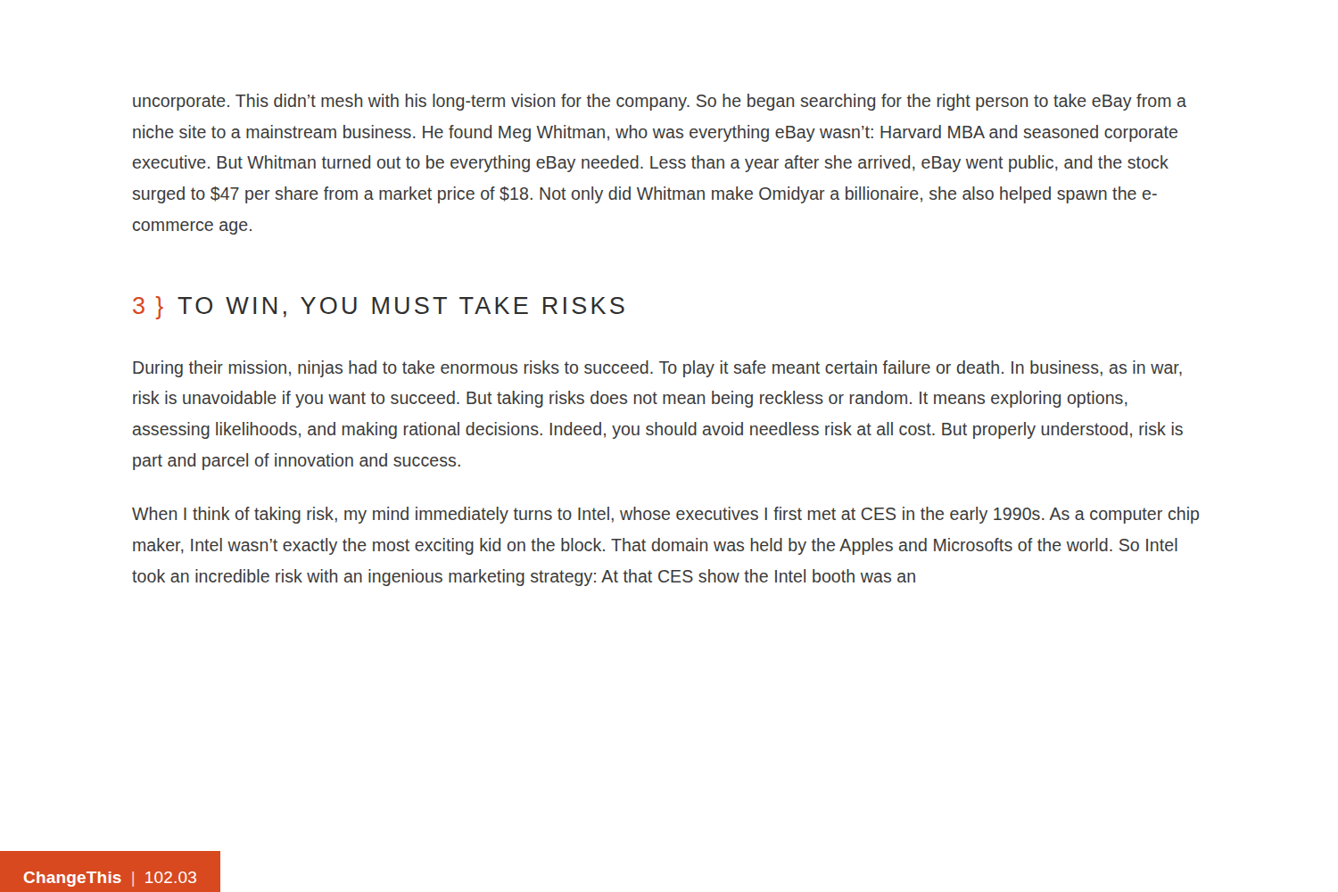uncorporate. This didn’t mesh with his long-term vision for the company. So he began searching for the right person to take eBay from a niche site to a mainstream business. He found Meg Whitman, who was everything eBay wasn’t: Harvard MBA and seasoned corporate executive. But Whitman turned out to be everything eBay needed. Less than a year after she arrived, eBay went public, and the stock surged to $47 per share from a market price of $18. Not only did Whitman make Omidyar a billionaire, she also helped spawn the e-commerce age.
3 } To Win, You Must Take Risks
During their mission, ninjas had to take enormous risks to succeed. To play it safe meant certain failure or death. In business, as in war, risk is unavoidable if you want to succeed. But taking risks does not mean being reckless or random. It means exploring options, assessing likelihoods, and making rational decisions. Indeed, you should avoid needless risk at all cost. But properly understood, risk is part and parcel of innovation and success.
When I think of taking risk, my mind immediately turns to Intel, whose executives I first met at CES in the early 1990s. As a computer chip maker, Intel wasn’t exactly the most exciting kid on the block. That domain was held by the Apples and Microsofts of the world. So Intel took an incredible risk with an ingenious marketing strategy: At that CES show the Intel booth was an
ChangeThis|102.03